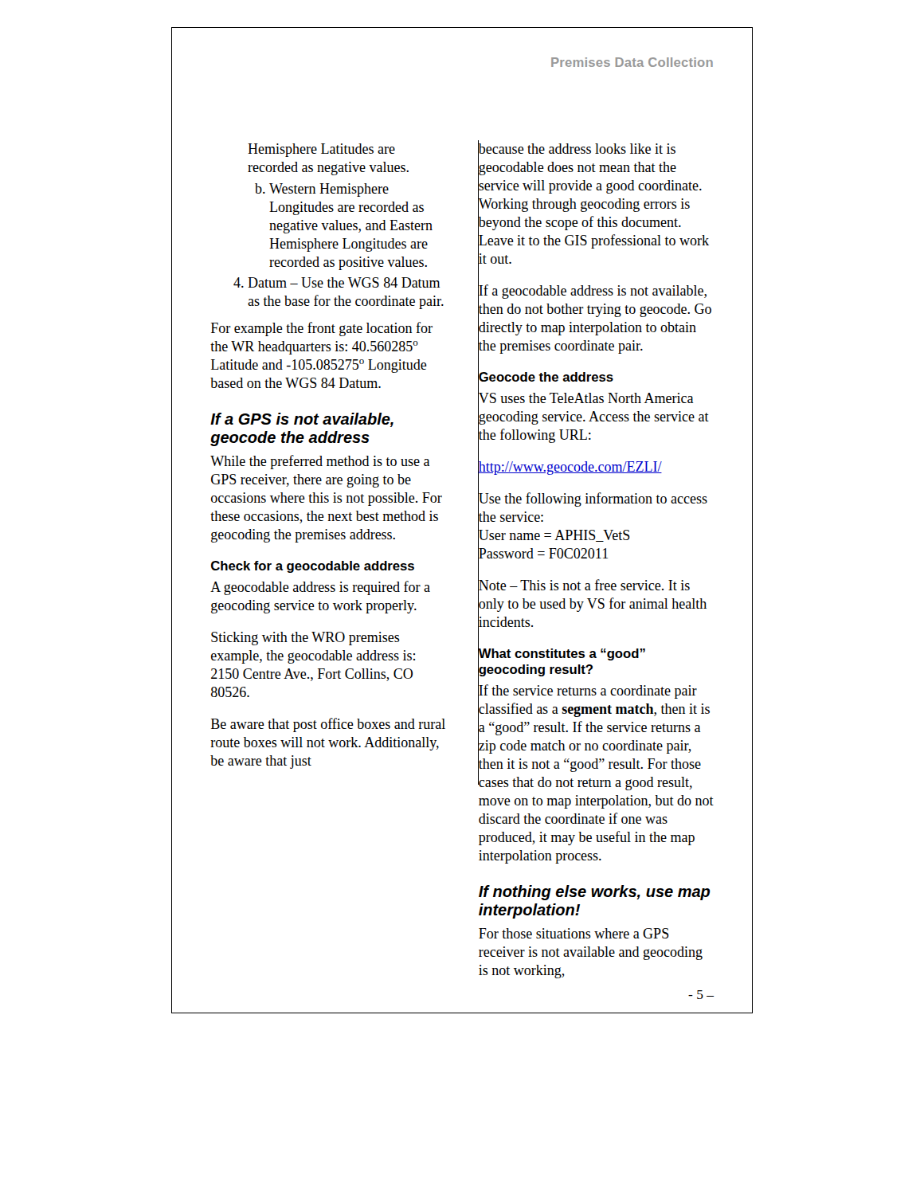Premises Data Collection
Hemisphere Latitudes are recorded as negative values.
Western Hemisphere Longitudes are recorded as negative values, and Eastern Hemisphere Longitudes are recorded as positive values.
Datum – Use the WGS 84 Datum as the base for the coordinate pair.
For example the front gate location for the WR headquarters is: 40.560285o Latitude and -105.085275o Longitude based on the WGS 84 Datum.
If a GPS is not available, geocode the address
While the preferred method is to use a GPS receiver, there are going to be occasions where this is not possible. For these occasions, the next best method is geocoding the premises address.
Check for a geocodable address
A geocodable address is required for a geocoding service to work properly.
Sticking with the WRO premises example, the geocodable address is: 2150 Centre Ave., Fort Collins, CO 80526.
Be aware that post office boxes and rural route boxes will not work. Additionally, be aware that just
because the address looks like it is geocodable does not mean that the service will provide a good coordinate. Working through geocoding errors is beyond the scope of this document. Leave it to the GIS professional to work it out.
If a geocodable address is not available, then do not bother trying to geocode. Go directly to map interpolation to obtain the premises coordinate pair.
Geocode the address
VS uses the TeleAtlas North America geocoding service. Access the service at the following URL:
http://www.geocode.com/EZLI/
Use the following information to access the service:
User name = APHIS_VetS
Password = F0C02011
Note – This is not a free service. It is only to be used by VS for animal health incidents.
What constitutes a “good” geocoding result?
If the service returns a coordinate pair classified as a segment match, then it is a “good” result. If the service returns a zip code match or no coordinate pair, then it is not a “good” result. For those cases that do not return a good result, move on to map interpolation, but do not discard the coordinate if one was produced, it may be useful in the map interpolation process.
If nothing else works, use map interpolation!
For those situations where a GPS receiver is not available and geocoding is not working,
- 5 –